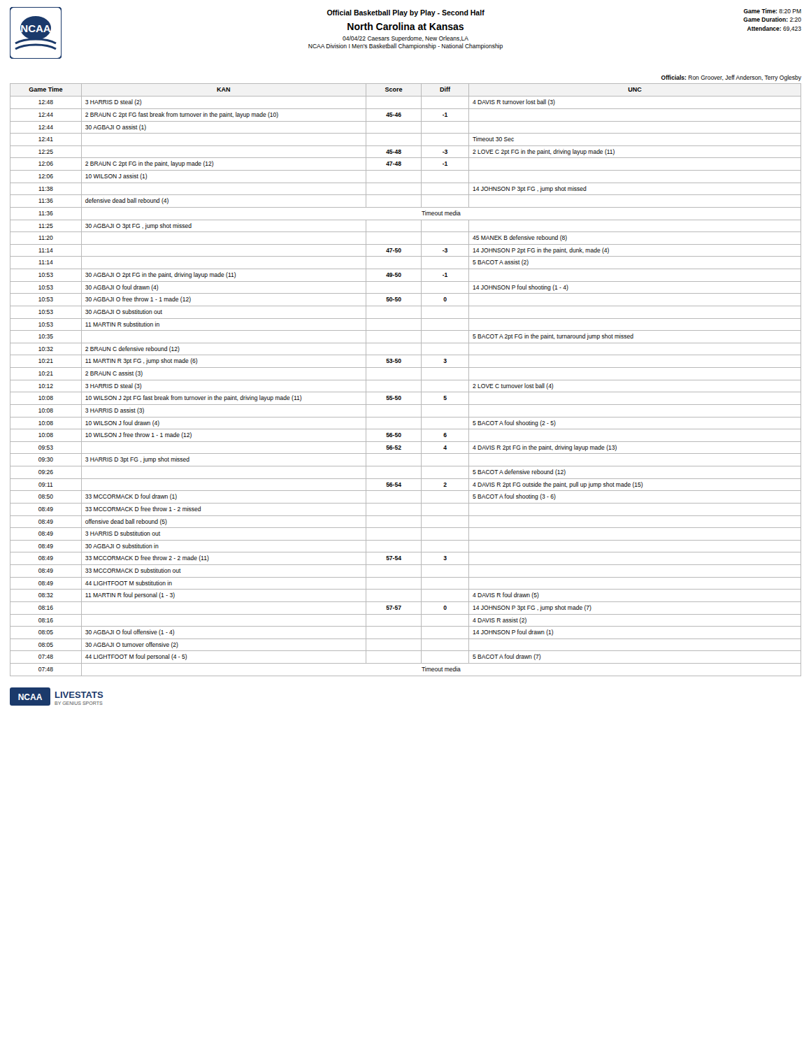NCAA
Official Basketball Play by Play - Second Half
North Carolina at Kansas
04/04/22 Caesars Superdome, New Orleans,LA
NCAA Division I Men's Basketball Championship - National Championship
Game Time: 8:20 PM
Game Duration: 2:20
Attendance: 69,423
Officials: Ron Groover, Jeff Anderson, Terry Oglesby
| Game Time | KAN | Score | Diff | UNC |
| --- | --- | --- | --- | --- |
| 12:48 | 3 HARRIS D steal (2) | | | 4 DAVIS R turnover lost ball (3) |
| 12:44 | 2 BRAUN C 2pt FG fast break from turnover in the paint, layup made (10) | 45-46 | -1 | |
| 12:44 | 30 AGBAJI O assist (1) | | | |
| 12:41 | | | | Timeout 30 Sec |
| 12:25 | | 45-48 | -3 | 2 LOVE C 2pt FG in the paint, driving layup made (11) |
| 12:06 | 2 BRAUN C 2pt FG in the paint, layup made (12) | 47-48 | -1 | |
| 12:06 | 10 WILSON J assist (1) | | | |
| 11:38 | | | | 14 JOHNSON P 3pt FG , jump shot missed |
| 11:36 | defensive dead ball rebound (4) | | | |
| 11:36 | Timeout media |
| 11:25 | 30 AGBAJI O 3pt FG , jump shot missed | | | |
| 11:20 | | | | 45 MANEK B defensive rebound (8) |
| 11:14 | | 47-50 | -3 | 14 JOHNSON P 2pt FG in the paint, dunk, made (4) |
| 11:14 | | | | 5 BACOT A assist (2) |
| 10:53 | 30 AGBAJI O 2pt FG in the paint, driving layup made (11) | 49-50 | -1 | |
| 10:53 | 30 AGBAJI O foul drawn (4) | | | 14 JOHNSON P foul shooting (1 - 4) |
| 10:53 | 30 AGBAJI O free throw 1 - 1 made (12) | 50-50 | 0 | |
| 10:53 | 30 AGBAJI O substitution out | | | |
| 10:53 | 11 MARTIN R substitution in | | | |
| 10:35 | | | | 5 BACOT A 2pt FG in the paint, turnaround jump shot missed |
| 10:32 | 2 BRAUN C defensive rebound (12) | | | |
| 10:21 | 11 MARTIN R 3pt FG , jump shot made (6) | 53-50 | 3 | |
| 10:21 | 2 BRAUN C assist (3) | | | |
| 10:12 | 3 HARRIS D steal (3) | | | 2 LOVE C turnover lost ball (4) |
| 10:08 | 10 WILSON J 2pt FG fast break from turnover in the paint, driving layup made (11) | 55-50 | 5 | |
| 10:08 | 3 HARRIS D assist (3) | | | |
| 10:08 | 10 WILSON J foul drawn (4) | | | 5 BACOT A foul shooting (2 - 5) |
| 10:08 | 10 WILSON J free throw 1 - 1 made (12) | 56-50 | 6 | |
| 09:53 | | 56-52 | 4 | 4 DAVIS R 2pt FG in the paint, driving layup made (13) |
| 09:30 | 3 HARRIS D 3pt FG , jump shot missed | | | |
| 09:26 | | | | 5 BACOT A defensive rebound (12) |
| 09:11 | | 56-54 | 2 | 4 DAVIS R 2pt FG outside the paint, pull up jump shot made (15) |
| 08:50 | 33 MCCORMACK D foul drawn (1) | | | 5 BACOT A foul shooting (3 - 6) |
| 08:49 | 33 MCCORMACK D free throw 1 - 2 missed | | | |
| 08:49 | offensive dead ball rebound (5) | | | |
| 08:49 | 3 HARRIS D substitution out | | | |
| 08:49 | 30 AGBAJI O substitution in | | | |
| 08:49 | 33 MCCORMACK D free throw 2 - 2 made (11) | 57-54 | 3 | |
| 08:49 | 33 MCCORMACK D substitution out | | | |
| 08:49 | 44 LIGHTFOOT M substitution in | | | |
| 08:32 | 11 MARTIN R foul personal (1 - 3) | | | 4 DAVIS R foul drawn (5) |
| 08:16 | | 57-57 | 0 | 14 JOHNSON P 3pt FG , jump shot made (7) |
| 08:16 | | | | 4 DAVIS R assist (2) |
| 08:05 | 30 AGBAJI O foul offensive (1 - 4) | | | 14 JOHNSON P foul drawn (1) |
| 08:05 | 30 AGBAJI O turnover offensive (2) | | | |
| 07:48 | 44 LIGHTFOOT M foul personal (4 - 5) | | | 5 BACOT A foul drawn (7) |
| 07:48 | Timeout media |
NCAA LIVESTATS BY GENIUS SPORTS